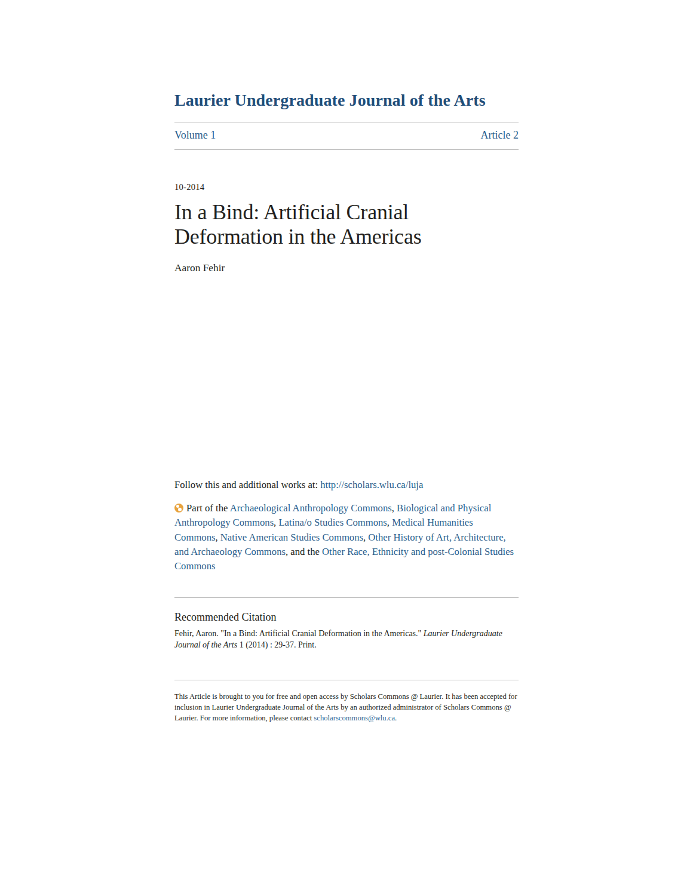Laurier Undergraduate Journal of the Arts
Volume 1 Article 2
10-2014
In a Bind: Artificial Cranial Deformation in the Americas
Aaron Fehir
Follow this and additional works at: http://scholars.wlu.ca/luja
Part of the Archaeological Anthropology Commons, Biological and Physical Anthropology Commons, Latina/o Studies Commons, Medical Humanities Commons, Native American Studies Commons, Other History of Art, Architecture, and Archaeology Commons, and the Other Race, Ethnicity and post-Colonial Studies Commons
Recommended Citation
Fehir, Aaron. "In a Bind: Artificial Cranial Deformation in the Americas." Laurier Undergraduate Journal of the Arts 1 (2014) : 29-37. Print.
This Article is brought to you for free and open access by Scholars Commons @ Laurier. It has been accepted for inclusion in Laurier Undergraduate Journal of the Arts by an authorized administrator of Scholars Commons @ Laurier. For more information, please contact scholarscommons@wlu.ca.